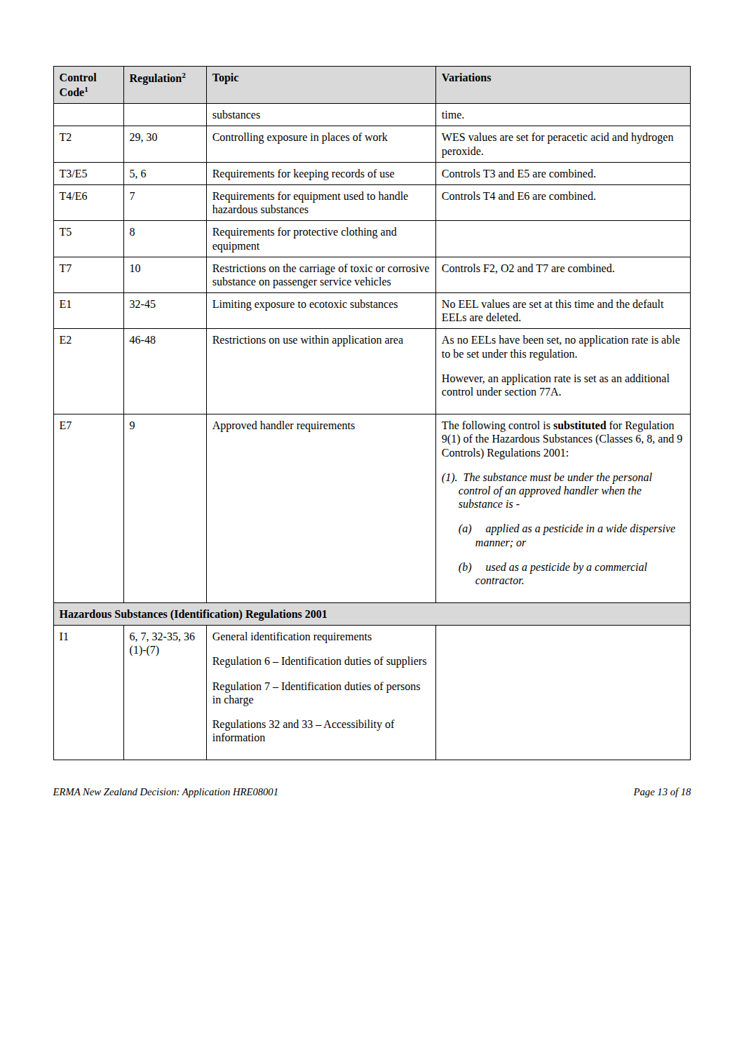| Control Code 1 | Regulation 2 | Topic | Variations |
| --- | --- | --- | --- |
| | | substances | time. |
| T2 | 29, 30 | Controlling exposure in places of work | WES values are set for peracetic acid and hydrogen peroxide. |
| T3/E5 | 5, 6 | Requirements for keeping records of use | Controls T3 and E5 are combined. |
| T4/E6 | 7 | Requirements for equipment used to handle hazardous substances | Controls T4 and E6 are combined. |
| T5 | 8 | Requirements for protective clothing and equipment | |
| T7 | 10 | Restrictions on the carriage of toxic or corrosive substance on passenger service vehicles | Controls F2, O2 and T7 are combined. |
| E1 | 32-45 | Limiting exposure to ecotoxic substances | No EEL values are set at this time and the default EELs are deleted. |
| E2 | 46-48 | Restrictions on use within application area | As no EELs have been set, no application rate is able to be set under this regulation. However, an application rate is set as an additional control under section 77A. |
| E7 | 9 | Approved handler requirements | The following control is substituted for Regulation 9(1) of the Hazardous Substances (Classes 6, 8, and 9 Controls) Regulations 2001: (1). The substance must be under the personal control of an approved handler when the substance is - (a) applied as a pesticide in a wide dispersive manner; or (b) used as a pesticide by a commercial contractor. |
| Hazardous Substances (Identification) Regulations 2001 |
| I1 | 6, 7, 32-35, 36 (1)-(7) | General identification requirements Regulation 6 – Identification duties of suppliers Regulation 7 – Identification duties of persons in charge Regulations 32 and 33 – Accessibility of information | |
ERMA New Zealand Decision: Application HRE08001 Page 13 of 18